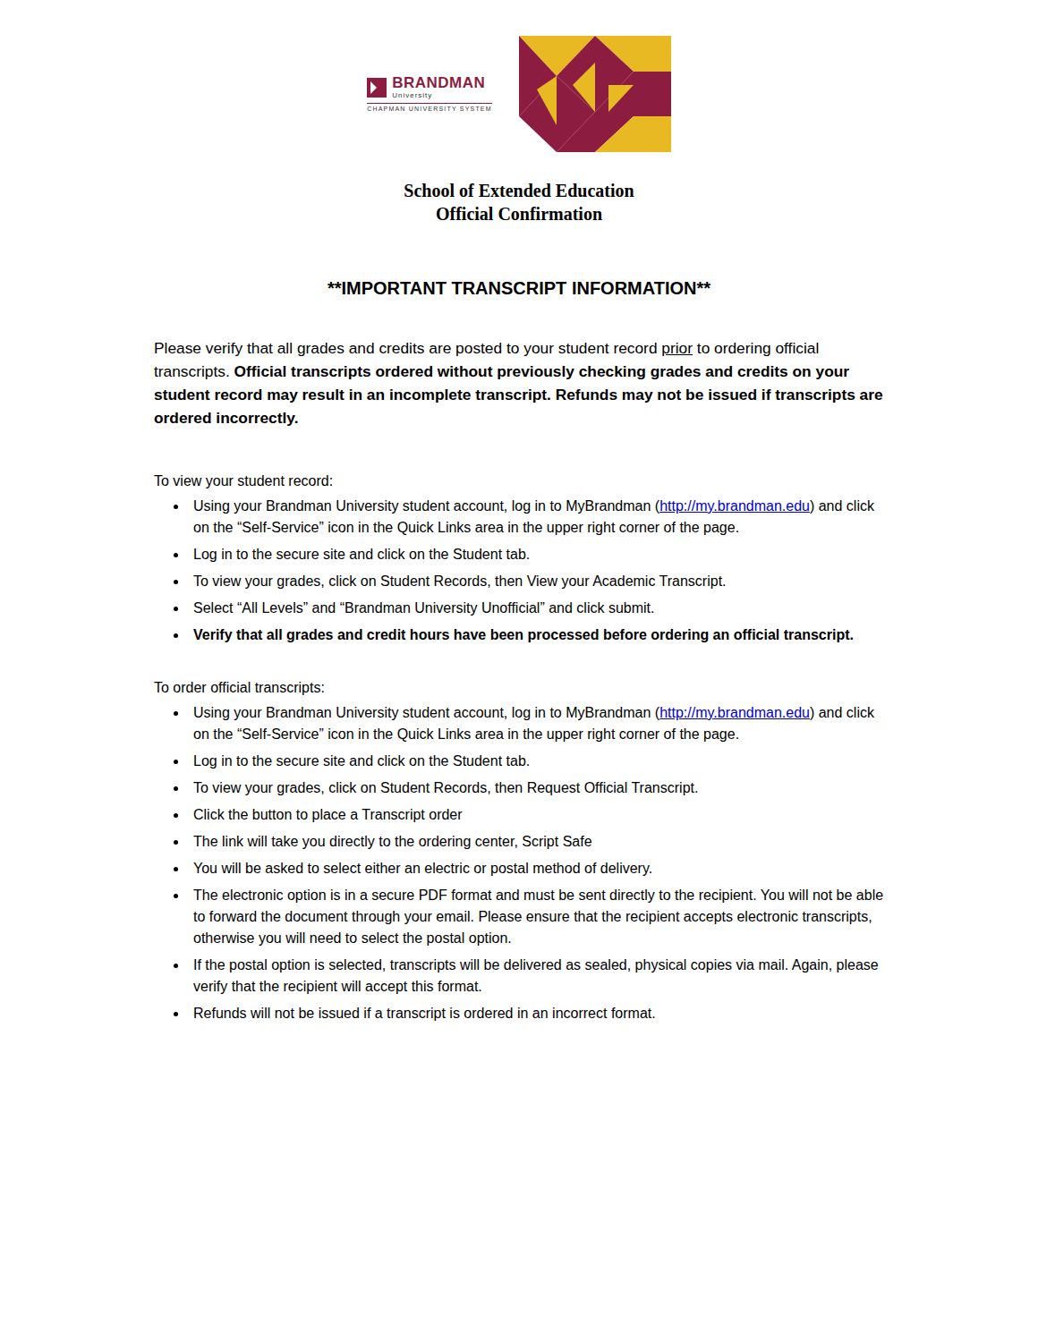BRANDMAN University
CHAPMAN UNIVERSITY SYSTEM
School of Extended Education
Official Confirmation
**IMPORTANT TRANSCRIPT INFORMATION**
Please verify that all grades and credits are posted to your student record prior to ordering official transcripts. Official transcripts ordered without previously checking grades and credits on your student record may result in an incomplete transcript. Refunds may not be issued if transcripts are ordered incorrectly.
To view your student record:
Using your Brandman University student account, log in to MyBrandman (http://my.brandman.edu) and click on the “Self-Service” icon in the Quick Links area in the upper right corner of the page.
Log in to the secure site and click on the Student tab.
To view your grades, click on Student Records, then View your Academic Transcript.
Select “All Levels” and “Brandman University Unofficial” and click submit.
Verify that all grades and credit hours have been processed before ordering an official transcript.
To order official transcripts:
Using your Brandman University student account, log in to MyBrandman (http://my.brandman.edu) and click on the “Self-Service” icon in the Quick Links area in the upper right corner of the page.
Log in to the secure site and click on the Student tab.
To view your grades, click on Student Records, then Request Official Transcript.
Click the button to place a Transcript order
The link will take you directly to the ordering center, Script Safe
You will be asked to select either an electric or postal method of delivery.
The electronic option is in a secure PDF format and must be sent directly to the recipient. You will not be able to forward the document through your email. Please ensure that the recipient accepts electronic transcripts, otherwise you will need to select the postal option.
If the postal option is selected, transcripts will be delivered as sealed, physical copies via mail. Again, please verify that the recipient will accept this format.
Refunds will not be issued if a transcript is ordered in an incorrect format.